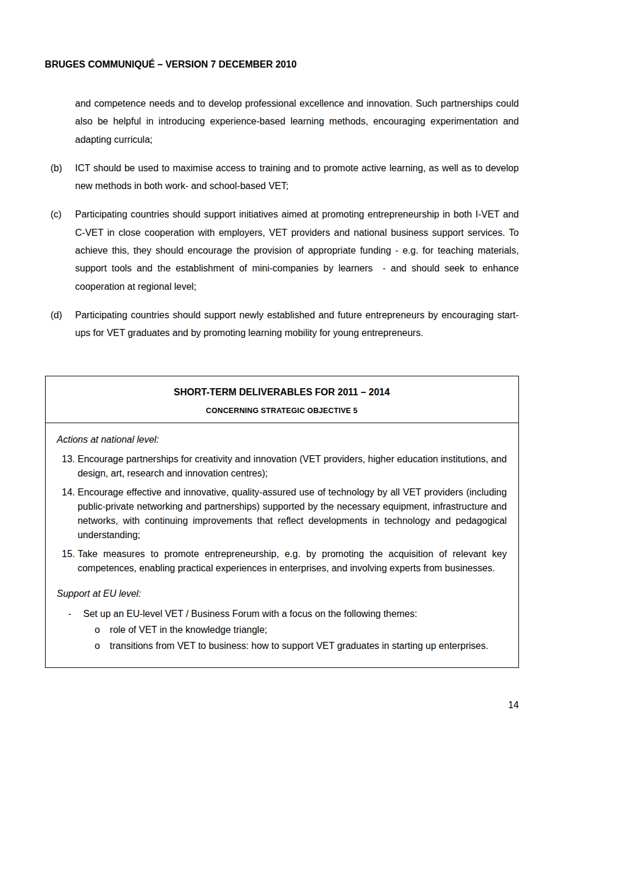BRUGES COMMUNIQUÉ – VERSION 7 DECEMBER 2010
and competence needs and to develop professional excellence and innovation. Such partnerships could also be helpful in introducing experience-based learning methods, encouraging experimentation and adapting curricula;
(b)
ICT should be used to maximise access to training and to promote active learning, as well as to develop new methods in both work- and school-based VET;
(c)
Participating countries should support initiatives aimed at promoting entrepreneurship in both I-VET and C-VET in close cooperation with employers, VET providers and national business support services. To achieve this, they should encourage the provision of appropriate funding - e.g. for teaching materials, support tools and the establishment of mini-companies by learners - and should seek to enhance cooperation at regional level;
(d)
Participating countries should support newly established and future entrepreneurs by encouraging start-ups for VET graduates and by promoting learning mobility for young entrepreneurs.
SHORT-TERM DELIVERABLES FOR 2011 – 2014
CONCERNING STRATEGIC OBJECTIVE 5
Actions at national level:
Encourage partnerships for creativity and innovation (VET providers, higher education institutions, and design, art, research and innovation centres);
Encourage effective and innovative, quality-assured use of technology by all VET providers (including public-private networking and partnerships) supported by the necessary equipment, infrastructure and networks, with continuing improvements that reflect developments in technology and pedagogical understanding;
Take measures to promote entrepreneurship, e.g. by promoting the acquisition of relevant key competences, enabling practical experiences in enterprises, and involving experts from businesses.
Support at EU level:
Set up an EU-level VET / Business Forum with a focus on the following themes:
role of VET in the knowledge triangle;
transitions from VET to business: how to support VET graduates in starting up enterprises.
14